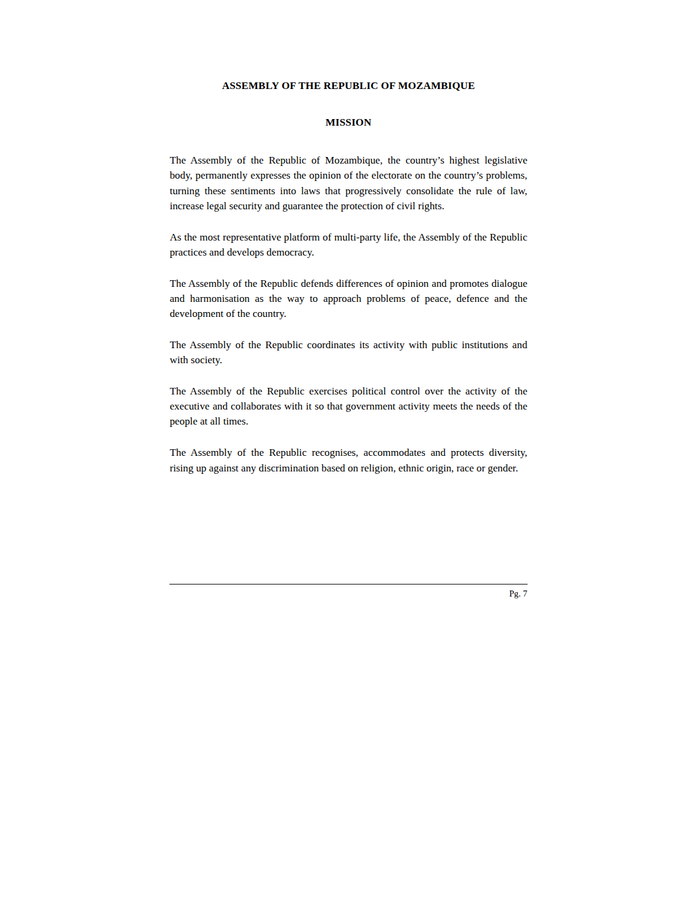ASSEMBLY OF THE REPUBLIC OF MOZAMBIQUE
MISSION
The Assembly of the Republic of Mozambique, the country’s highest legislative body, permanently expresses the opinion of the electorate on the country’s problems, turning these sentiments into laws that progressively consolidate the rule of law, increase legal security and guarantee the protection of civil rights.
As the most representative platform of multi-party life, the Assembly of the Republic practices and develops democracy.
The Assembly of the Republic defends differences of opinion and promotes dialogue and harmonisation as the way to approach problems of peace, defence and the development of the country.
The Assembly of the Republic coordinates its activity with public institutions and with society.
The Assembly of the Republic exercises political control over the activity of the executive and collaborates with it so that government activity meets the needs of the people at all times.
The Assembly of the Republic recognises, accommodates and protects diversity, rising up against any discrimination based on religion, ethnic origin, race or gender.
Pg. 7